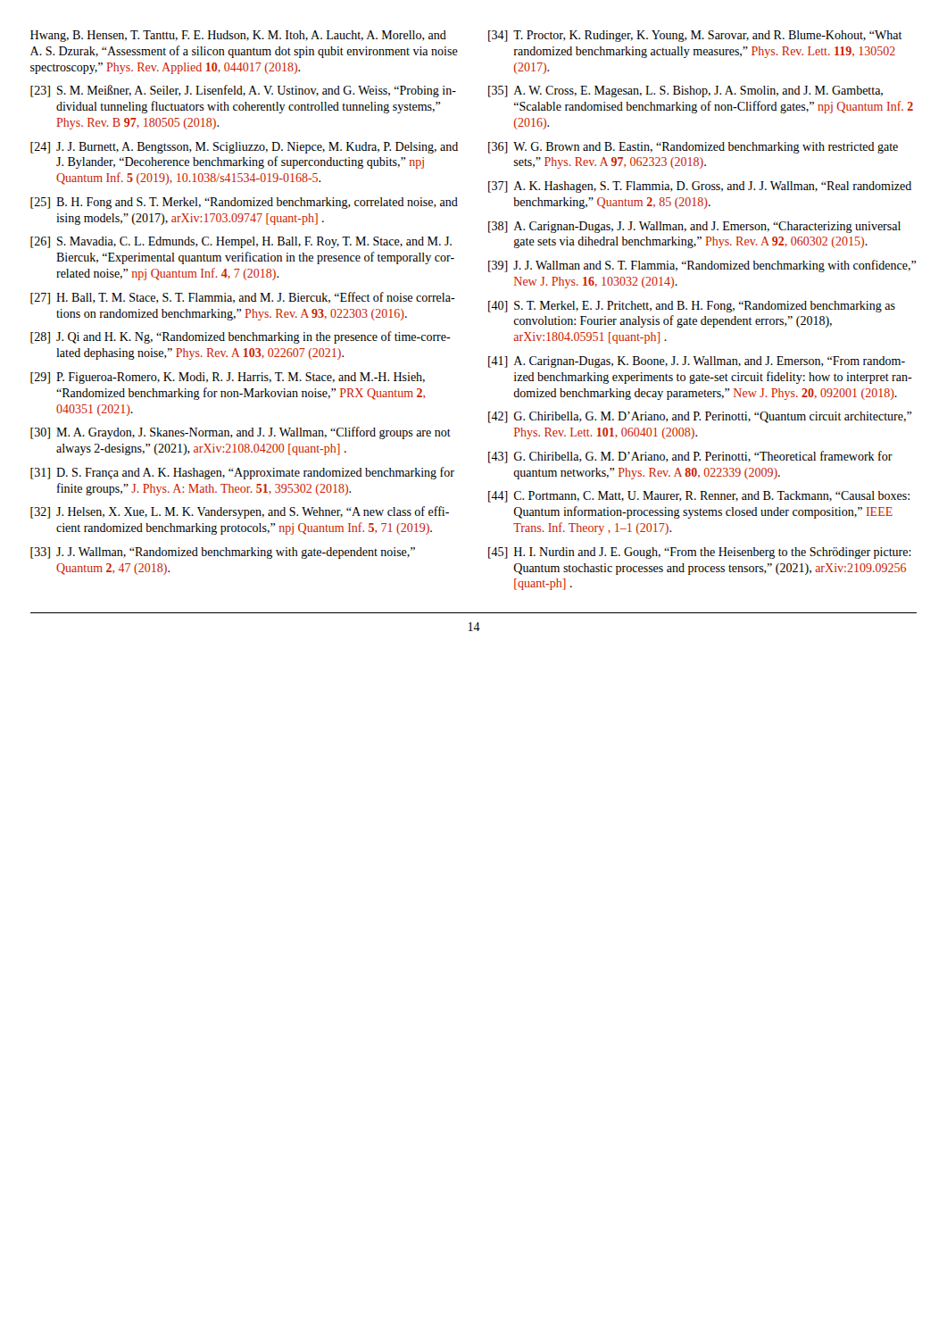Hwang, B. Hensen, T. Tanttu, F. E. Hudson, K. M. Itoh, A. Laucht, A. Morello, and A. S. Dzurak, “Assessment of a silicon quantum dot spin qubit environment via noise spectroscopy,” Phys. Rev. Applied 10, 044017 (2018).
[23] S. M. Meißner, A. Seiler, J. Lisenfeld, A. V. Ustinov, and G. Weiss, “Probing individual tunneling fluctuators with coherently controlled tunneling systems,” Phys. Rev. B 97, 180505 (2018).
[24] J. J. Burnett, A. Bengtsson, M. Scigliuzzo, D. Niepce, M. Kudra, P. Delsing, and J. Bylander, “Decoherence benchmarking of superconducting qubits,” npj Quantum Inf. 5 (2019), 10.1038/s41534-019-0168-5.
[25] B. H. Fong and S. T. Merkel, “Randomized benchmarking, correlated noise, and ising models,” (2017), arXiv:1703.09747 [quant-ph] .
[26] S. Mavadia, C. L. Edmunds, C. Hempel, H. Ball, F. Roy, T. M. Stace, and M. J. Biercuk, “Experimental quantum verification in the presence of temporally correlated noise,” npj Quantum Inf. 4, 7 (2018).
[27] H. Ball, T. M. Stace, S. T. Flammia, and M. J. Biercuk, “Effect of noise correlations on randomized benchmarking,” Phys. Rev. A 93, 022303 (2016).
[28] J. Qi and H. K. Ng, “Randomized benchmarking in the presence of time-correlated dephasing noise,” Phys. Rev. A 103, 022607 (2021).
[29] P. Figueroa-Romero, K. Modi, R. J. Harris, T. M. Stace, and M.-H. Hsieh, “Randomized benchmarking for non-Markovian noise,” PRX Quantum 2, 040351 (2021).
[30] M. A. Graydon, J. Skanes-Norman, and J. J. Wallman, “Clifford groups are not always 2-designs,” (2021), arXiv:2108.04200 [quant-ph] .
[31] D. S. França and A. K. Hashagen, “Approximate randomized benchmarking for finite groups,” J. Phys. A: Math. Theor. 51, 395302 (2018).
[32] J. Helsen, X. Xue, L. M. K. Vandersypen, and S. Wehner, “A new class of efficient randomized benchmarking protocols,” npj Quantum Inf. 5, 71 (2019).
[33] J. J. Wallman, “Randomized benchmarking with gate-dependent noise,” Quantum 2, 47 (2018).
[34] T. Proctor, K. Rudinger, K. Young, M. Sarovar, and R. Blume-Kohout, “What randomized benchmarking actually measures,” Phys. Rev. Lett. 119, 130502 (2017).
[35] A. W. Cross, E. Magesan, L. S. Bishop, J. A. Smolin, and J. M. Gambetta, “Scalable randomised benchmarking of non-Clifford gates,” npj Quantum Inf. 2 (2016).
[36] W. G. Brown and B. Eastin, “Randomized benchmarking with restricted gate sets,” Phys. Rev. A 97, 062323 (2018).
[37] A. K. Hashagen, S. T. Flammia, D. Gross, and J. J. Wallman, “Real randomized benchmarking,” Quantum 2, 85 (2018).
[38] A. Carignan-Dugas, J. J. Wallman, and J. Emerson, “Characterizing universal gate sets via dihedral benchmarking,” Phys. Rev. A 92, 060302 (2015).
[39] J. J. Wallman and S. T. Flammia, “Randomized benchmarking with confidence,” New J. Phys. 16, 103032 (2014).
[40] S. T. Merkel, E. J. Pritchett, and B. H. Fong, “Randomized benchmarking as convolution: Fourier analysis of gate dependent errors,” (2018), arXiv:1804.05951 [quant-ph] .
[41] A. Carignan-Dugas, K. Boone, J. J. Wallman, and J. Emerson, “From randomized benchmarking experiments to gate-set circuit fidelity: how to interpret randomized benchmarking decay parameters,” New J. Phys. 20, 092001 (2018).
[42] G. Chiribella, G. M. D’Ariano, and P. Perinotti, “Quantum circuit architecture,” Phys. Rev. Lett. 101, 060401 (2008).
[43] G. Chiribella, G. M. D’Ariano, and P. Perinotti, “Theoretical framework for quantum networks,” Phys. Rev. A 80, 022339 (2009).
[44] C. Portmann, C. Matt, U. Maurer, R. Renner, and B. Tackmann, “Causal boxes: Quantum information-processing systems closed under composition,” IEEE Trans. Inf. Theory , 1–1 (2017).
[45] H. I. Nurdin and J. E. Gough, “From the Heisenberg to the Schrödinger picture: Quantum stochastic processes and process tensors,” (2021), arXiv:2109.09256 [quant-ph] .
14